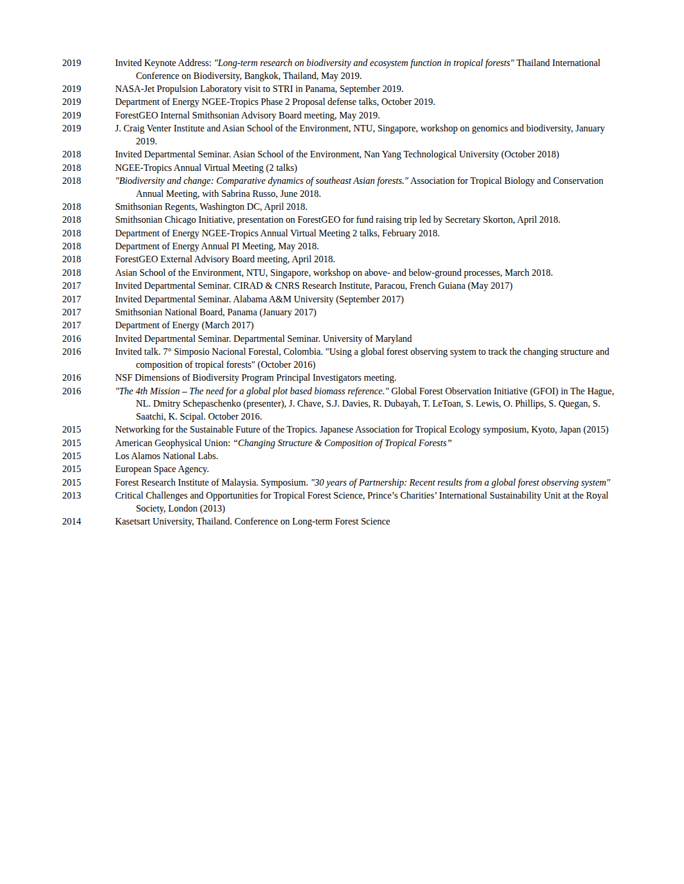2019
Invited Keynote Address: "Long-term research on biodiversity and ecosystem function in tropical forests" Thailand International Conference on Biodiversity, Bangkok, Thailand, May 2019.
2019
NASA-Jet Propulsion Laboratory visit to STRI in Panama, September 2019.
2019
Department of Energy NGEE-Tropics Phase 2 Proposal defense talks, October 2019.
2019
ForestGEO Internal Smithsonian Advisory Board meeting, May 2019.
2019
J. Craig Venter Institute and Asian School of the Environment, NTU, Singapore, workshop on genomics and biodiversity, January 2019.
2018
Invited Departmental Seminar. Asian School of the Environment, Nan Yang Technological University (October 2018)
2018
NGEE-Tropics Annual Virtual Meeting (2 talks)
2018
"Biodiversity and change: Comparative dynamics of southeast Asian forests." Association for Tropical Biology and Conservation Annual Meeting, with Sabrina Russo, June 2018.
2018
Smithsonian Regents, Washington DC, April 2018.
2018
Smithsonian Chicago Initiative, presentation on ForestGEO for fund raising trip led by Secretary Skorton, April 2018.
2018
Department of Energy NGEE-Tropics Annual Virtual Meeting 2 talks, February 2018.
2018
Department of Energy Annual PI Meeting, May 2018.
2018
ForestGEO External Advisory Board meeting, April 2018.
2018
Asian School of the Environment, NTU, Singapore, workshop on above- and below-ground processes, March 2018.
2017
Invited Departmental Seminar. CIRAD & CNRS Research Institute, Paracou, French Guiana (May 2017)
2017
Invited Departmental Seminar. Alabama A&M University (September 2017)
2017
Smithsonian National Board, Panama (January 2017)
2017
Department of Energy (March 2017)
2016
Invited Departmental Seminar. Departmental Seminar. University of Maryland
2016
Invited talk. 7° Simposio Nacional Forestal, Colombia. "Using a global forest observing system to track the changing structure and composition of tropical forests" (October 2016)
2016
NSF Dimensions of Biodiversity Program Principal Investigators meeting.
2016
"The 4th Mission – The need for a global plot based biomass reference." Global Forest Observation Initiative (GFOI) in The Hague, NL. Dmitry Schepaschenko (presenter), J. Chave, S.J. Davies, R. Dubayah, T. LeToan, S. Lewis, O. Phillips, S. Quegan, S. Saatchi, K. Scipal. October 2016.
2015
Networking for the Sustainable Future of the Tropics. Japanese Association for Tropical Ecology symposium, Kyoto, Japan (2015)
2015
American Geophysical Union: “Changing Structure & Composition of Tropical Forests”
2015
Los Alamos National Labs.
2015
European Space Agency.
2015
Forest Research Institute of Malaysia. Symposium. "30 years of Partnership: Recent results from a global forest observing system"
2013
Critical Challenges and Opportunities for Tropical Forest Science, Prince’s Charities’ International Sustainability Unit at the Royal Society, London (2013)
2014
Kasetsart University, Thailand. Conference on Long-term Forest Science